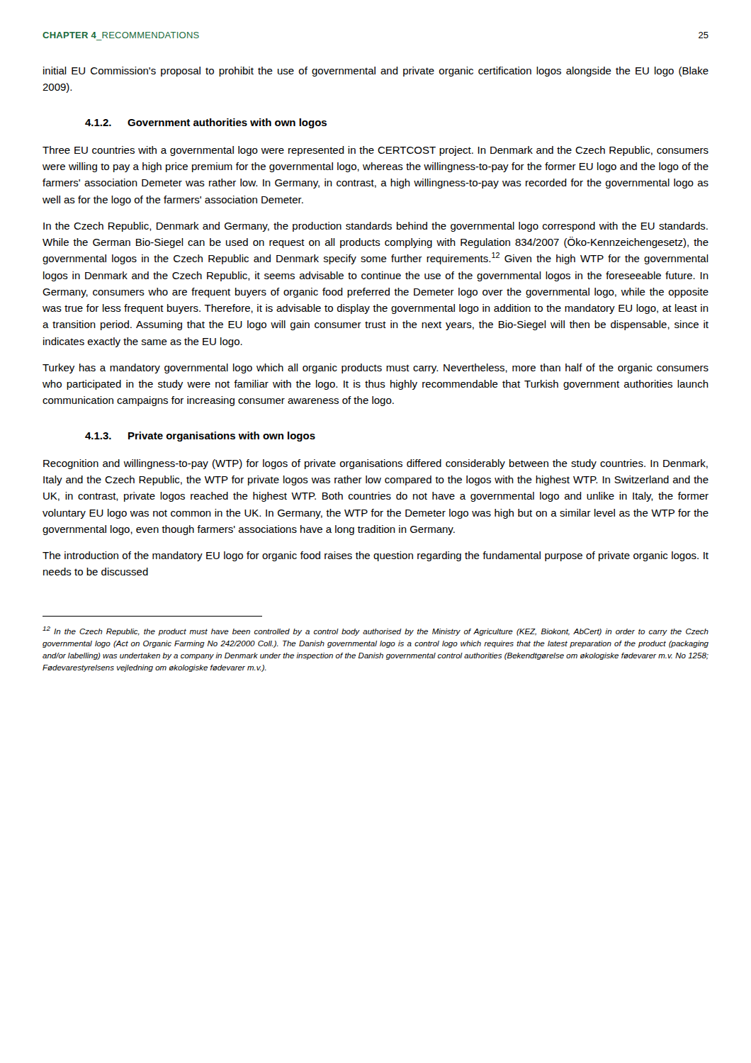CHAPTER 4_RECOMMENDATIONS
25
initial EU Commission's proposal to prohibit the use of governmental and private organic certification logos alongside the EU logo (Blake 2009).
4.1.2. Government authorities with own logos
Three EU countries with a governmental logo were represented in the CERTCOST project. In Denmark and the Czech Republic, consumers were willing to pay a high price premium for the governmental logo, whereas the willingness-to-pay for the former EU logo and the logo of the farmers' association Demeter was rather low. In Germany, in contrast, a high willingness-to-pay was recorded for the governmental logo as well as for the logo of the farmers' association Demeter.
In the Czech Republic, Denmark and Germany, the production standards behind the governmental logo correspond with the EU standards. While the German Bio-Siegel can be used on request on all products complying with Regulation 834/2007 (Öko-Kennzeichengesetz), the governmental logos in the Czech Republic and Denmark specify some further requirements.12 Given the high WTP for the governmental logos in Denmark and the Czech Republic, it seems advisable to continue the use of the governmental logos in the foreseeable future. In Germany, consumers who are frequent buyers of organic food preferred the Demeter logo over the governmental logo, while the opposite was true for less frequent buyers. Therefore, it is advisable to display the governmental logo in addition to the mandatory EU logo, at least in a transition period. Assuming that the EU logo will gain consumer trust in the next years, the Bio-Siegel will then be dispensable, since it indicates exactly the same as the EU logo.
Turkey has a mandatory governmental logo which all organic products must carry. Nevertheless, more than half of the organic consumers who participated in the study were not familiar with the logo. It is thus highly recommendable that Turkish government authorities launch communication campaigns for increasing consumer awareness of the logo.
4.1.3. Private organisations with own logos
Recognition and willingness-to-pay (WTP) for logos of private organisations differed considerably between the study countries. In Denmark, Italy and the Czech Republic, the WTP for private logos was rather low compared to the logos with the highest WTP. In Switzerland and the UK, in contrast, private logos reached the highest WTP. Both countries do not have a governmental logo and unlike in Italy, the former voluntary EU logo was not common in the UK. In Germany, the WTP for the Demeter logo was high but on a similar level as the WTP for the governmental logo, even though farmers' associations have a long tradition in Germany.
The introduction of the mandatory EU logo for organic food raises the question regarding the fundamental purpose of private organic logos. It needs to be discussed
12 In the Czech Republic, the product must have been controlled by a control body authorised by the Ministry of Agriculture (KEZ, Biokont, AbCert) in order to carry the Czech governmental logo (Act on Organic Farming No 242/2000 Coll.). The Danish governmental logo is a control logo which requires that the latest preparation of the product (packaging and/or labelling) was undertaken by a company in Denmark under the inspection of the Danish governmental control authorities (Bekendtgørelse om økologiske fødevarer m.v. No 1258; Fødevarestyrelsens vejledning om økologiske fødevarer m.v.).